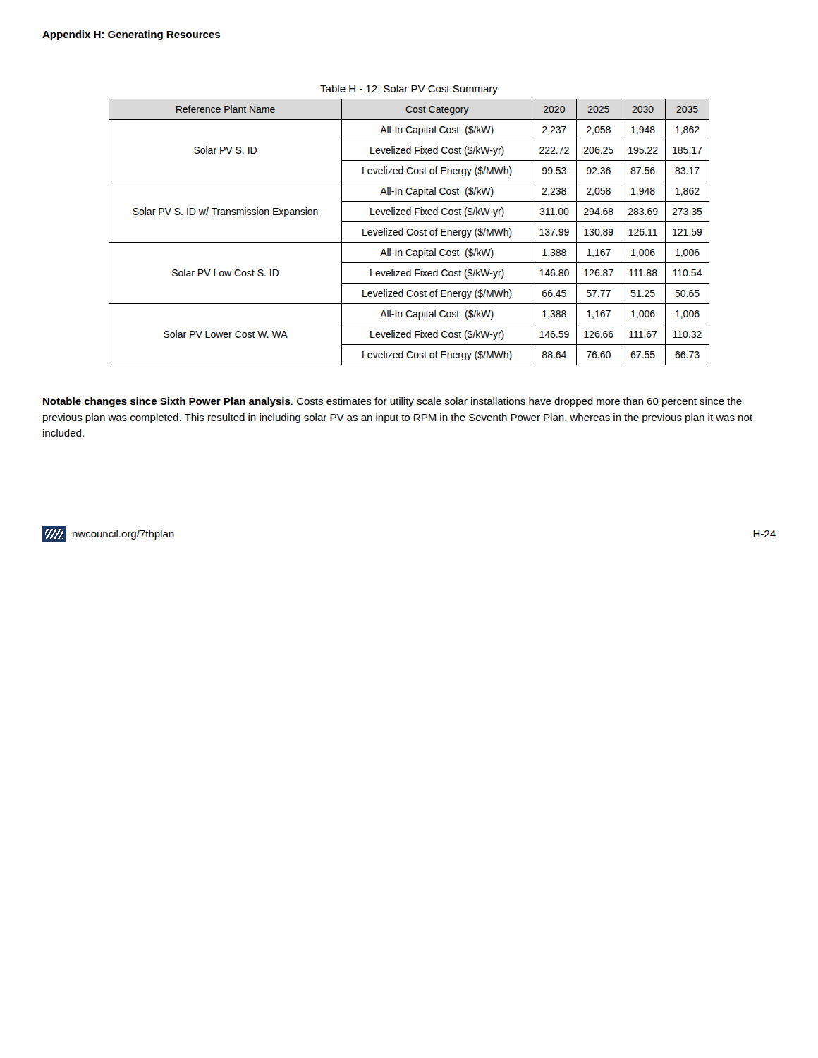Appendix H: Generating Resources
Table H - 12: Solar PV Cost Summary
| Reference Plant Name | Cost Category | 2020 | 2025 | 2030 | 2035 |
| --- | --- | --- | --- | --- | --- |
| Solar PV S. ID | All-In Capital Cost ($/kW) | 2,237 | 2,058 | 1,948 | 1,862 |
| Levelized Fixed Cost ($/kW-yr) | 222.72 | 206.25 | 195.22 | 185.17 |
| Levelized Cost of Energy ($/MWh) | 99.53 | 92.36 | 87.56 | 83.17 |
| Solar PV S. ID w/ Transmission Expansion | All-In Capital Cost ($/kW) | 2,238 | 2,058 | 1,948 | 1,862 |
| Levelized Fixed Cost ($/kW-yr) | 311.00 | 294.68 | 283.69 | 273.35 |
| Levelized Cost of Energy ($/MWh) | 137.99 | 130.89 | 126.11 | 121.59 |
| Solar PV Low Cost S. ID | All-In Capital Cost ($/kW) | 1,388 | 1,167 | 1,006 | 1,006 |
| Levelized Fixed Cost ($/kW-yr) | 146.80 | 126.87 | 111.88 | 110.54 |
| Levelized Cost of Energy ($/MWh) | 66.45 | 57.77 | 51.25 | 50.65 |
| Solar PV Lower Cost W. WA | All-In Capital Cost ($/kW) | 1,388 | 1,167 | 1,006 | 1,006 |
| Levelized Fixed Cost ($/kW-yr) | 146.59 | 126.66 | 111.67 | 110.32 |
| Levelized Cost of Energy ($/MWh) | 88.64 | 76.60 | 67.55 | 66.73 |
Notable changes since Sixth Power Plan analysis. Costs estimates for utility scale solar installations have dropped more than 60 percent since the previous plan was completed. This resulted in including solar PV as an input to RPM in the Seventh Power Plan, whereas in the previous plan it was not included.
nwcouncil.org/7thplan
H-24